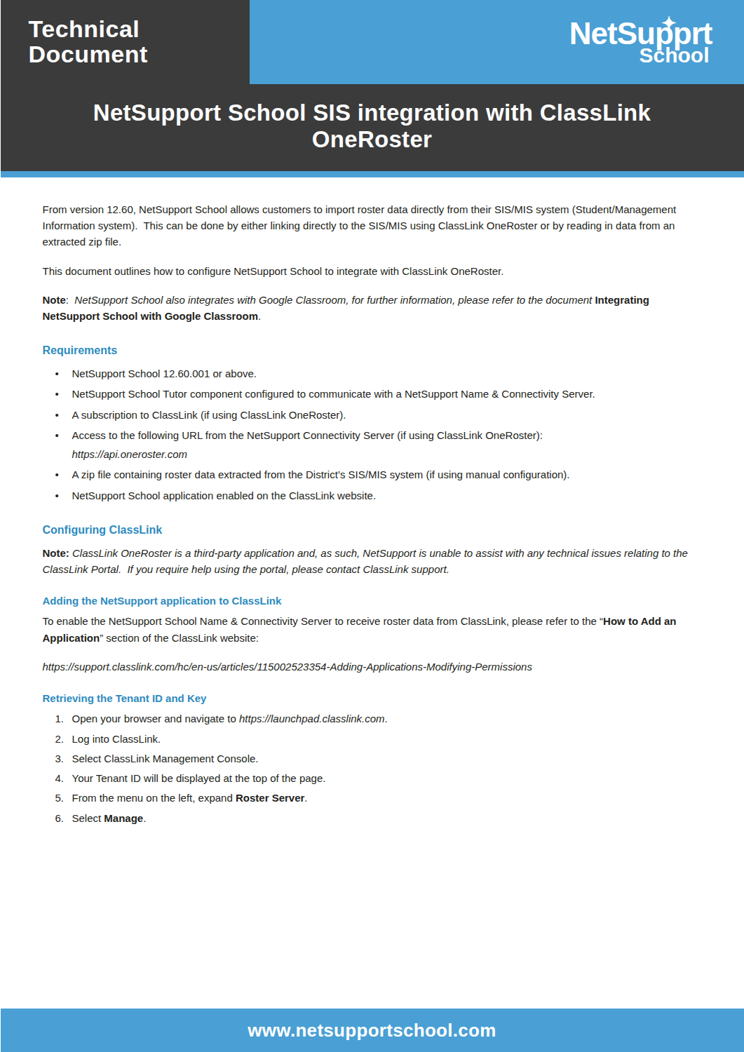Technical
Document
NetSupp✦rt School
NetSupport School SIS integration with ClassLink
OneRoster
From version 12.60, NetSupport School allows customers to import roster data directly from their SIS/MIS system (Student/Management Information system). This can be done by either linking directly to the SIS/MIS using ClassLink OneRoster or by reading in data from an extracted zip file.
This document outlines how to configure NetSupport School to integrate with ClassLink OneRoster.
Note: NetSupport School also integrates with Google Classroom, for further information, please refer to the document Integrating NetSupport School with Google Classroom.
Requirements
NetSupport School 12.60.001 or above.
NetSupport School Tutor component configured to communicate with a NetSupport Name & Connectivity Server.
A subscription to ClassLink (if using ClassLink OneRoster).
Access to the following URL from the NetSupport Connectivity Server (if using ClassLink OneRoster): https://api.oneroster.com
A zip file containing roster data extracted from the District’s SIS/MIS system (if using manual configuration).
NetSupport School application enabled on the ClassLink website.
Configuring ClassLink
Note: ClassLink OneRoster is a third-party application and, as such, NetSupport is unable to assist with any technical issues relating to the ClassLink Portal. If you require help using the portal, please contact ClassLink support.
Adding the NetSupport application to ClassLink
To enable the NetSupport School Name & Connectivity Server to receive roster data from ClassLink, please refer to the “How to Add an Application” section of the ClassLink website:
https://support.classlink.com/hc/en-us/articles/115002523354-Adding-Applications-Modifying-Permissions
Retrieving the Tenant ID and Key
Open your browser and navigate to https://launchpad.classlink.com.
Log into ClassLink.
Select ClassLink Management Console.
Your Tenant ID will be displayed at the top of the page.
From the menu on the left, expand Roster Server.
Select Manage.
www.netsupportschool.com